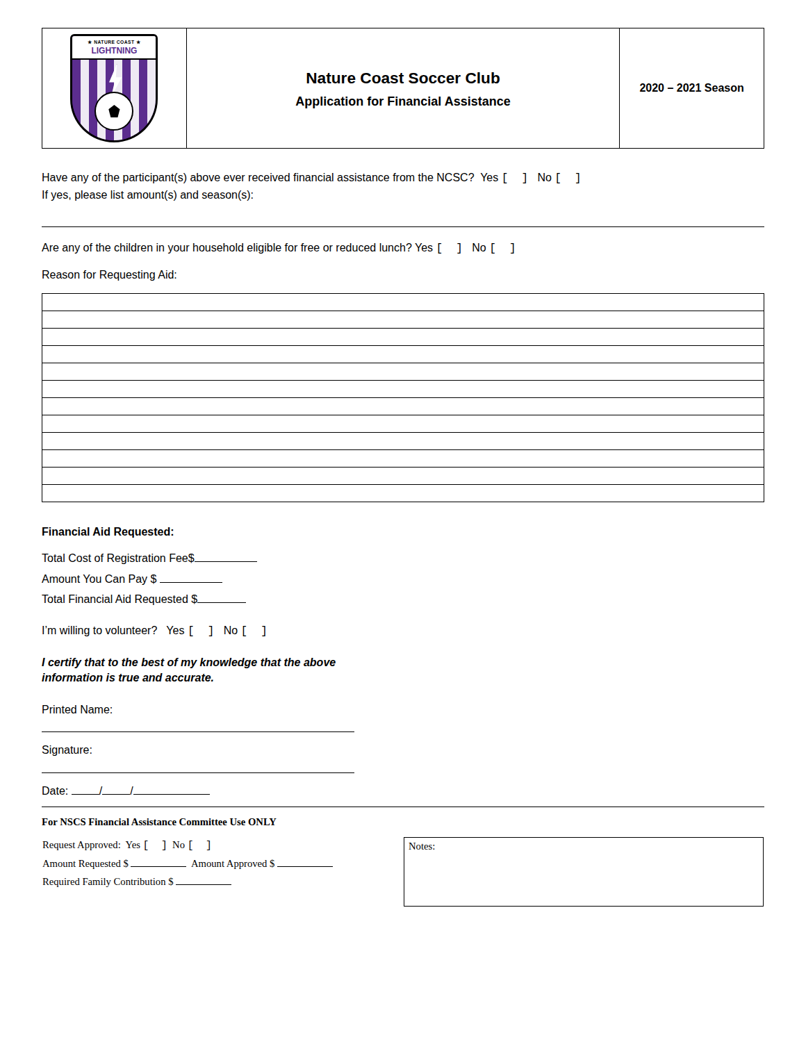| ★ NATURE COAST ★ LIGHTNING | Nature Coast Soccer Club Application for Financial Assistance | 2020 – 2021 Season |
Have any of the participant(s) above ever received financial assistance from the NCSC? Yes [ ] No [ ]
If yes, please list amount(s) and season(s):
Are any of the children in your household eligible for free or reduced lunch? Yes [ ] No [ ]
Reason for Requesting Aid:
Financial Aid Requested:
Total Cost of Registration Fee$
Amount You Can Pay $
Total Financial Aid Requested $
I’m willing to volunteer? Yes [ ] No [ ]
I certify that to the best of my knowledge that the above information is true and accurate.
Printed Name:
Signature:
Date: / /
For NSCS Financial Assistance Committee Use ONLY
| Request Approved: Yes [ ] No [ ] Amount Requested $ Amount Approved $ Required Family Contribution $ | Notes: |